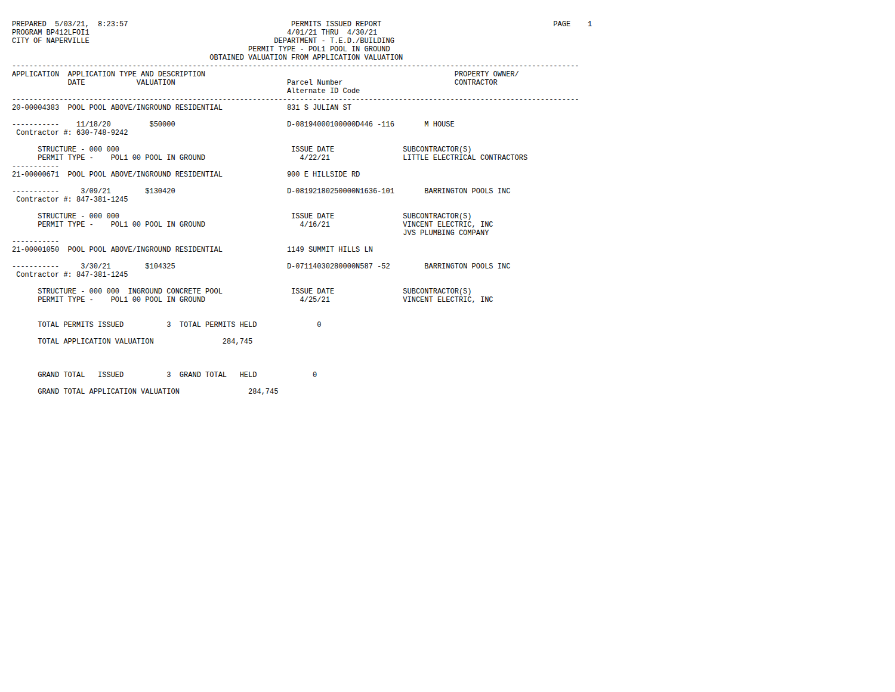PREPARED 5/03/21, 8:23:57 PERMITS ISSUED REPORT PAGE 1 PROGRAM BP412LFOI1 4/01/21 THRU 4/30/21 CITY OF NAPERVILLE DEPARTMENT - T.E.D./BUILDING PERMIT TYPE - POL1 POOL IN GROUND OBTAINED VALUATION FROM APPLICATION VALUATION ------------------------------------------------------------------------------------------------------------------------------------ APPLICATION APPLICATION TYPE AND DESCRIPTION PROPERTY OWNER/ DATE VALUATION Parcel Number CONTRACTOR Alternate ID Code ------------------------------------------------------------------------------------------------------------------------------------ 20-00004383 POOL POOL ABOVE/INGROUND RESIDENTIAL 831 S JULIAN ST ----------- 11/18/20 $50000 D-08194000100000D446 -116 M HOUSE Contractor #: 630-748-9242 STRUCTURE - 000 000 ISSUE DATE SUBCONTRACTOR(S) PERMIT TYPE - POL1 00 POOL IN GROUND 4/22/21 LITTLE ELECTRICAL CONTRACTORS ----------- 21-00000671 POOL POOL ABOVE/INGROUND RESIDENTIAL 900 E HILLSIDE RD ----------- 3/09/21 $130420 D-08192180250000N1636-101 BARRINGTON POOLS INC Contractor #: 847-381-1245 STRUCTURE - 000 000 ISSUE DATE SUBCONTRACTOR(S) PERMIT TYPE - POL1 00 POOL IN GROUND 4/16/21 VINCENT ELECTRIC, INC JVS PLUMBING COMPANY ----------- 21-00001050 POOL POOL ABOVE/INGROUND RESIDENTIAL 1149 SUMMIT HILLS LN ----------- 3/30/21 $104325 D-07114030280000N587 -52 BARRINGTON POOLS INC Contractor #: 847-381-1245 STRUCTURE - 000 000 INGROUND CONCRETE POOL ISSUE DATE SUBCONTRACTOR(S) PERMIT TYPE - POL1 00 POOL IN GROUND 4/25/21 VINCENT ELECTRIC, INC TOTAL PERMITS ISSUED 3 TOTAL PERMITS HELD 0 TOTAL APPLICATION VALUATION 284,745 GRAND TOTAL ISSUED 3 GRAND TOTAL HELD 0 GRAND TOTAL APPLICATION VALUATION 284,745